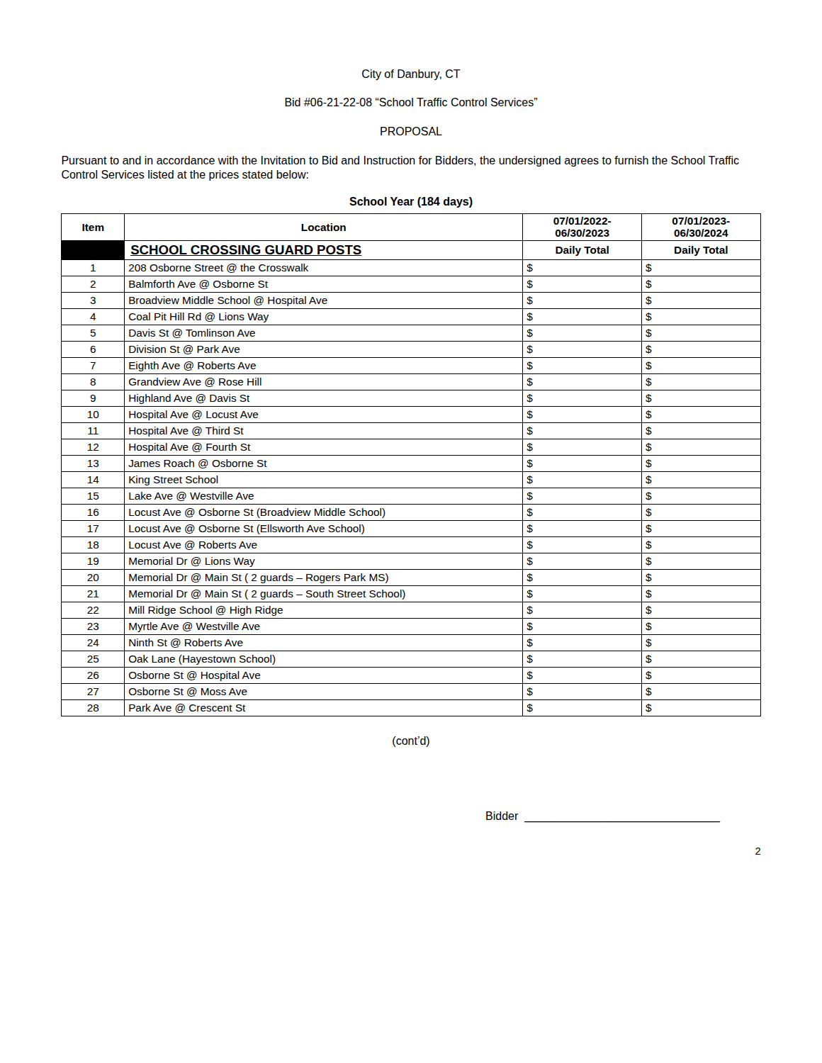City of Danbury, CT
Bid #06-21-22-08 “School Traffic Control Services”
PROPOSAL
Pursuant to and in accordance with the Invitation to Bid and Instruction for Bidders, the undersigned agrees to furnish the School Traffic Control Services listed at the prices stated below:
School Year (184 days)
| Item | Location | 07/01/2022- 06/30/2023 | 07/01/2023- 06/30/2024 |
| --- | --- | --- | --- |
| | SCHOOL CROSSING GUARD POSTS | Daily Total | Daily Total |
| 1 | 208 Osborne Street @ the Crosswalk | $ | $ |
| 2 | Balmforth Ave @ Osborne St | $ | $ |
| 3 | Broadview Middle School @ Hospital Ave | $ | $ |
| 4 | Coal Pit Hill Rd @ Lions Way | $ | $ |
| 5 | Davis St @ Tomlinson Ave | $ | $ |
| 6 | Division St @ Park Ave | $ | $ |
| 7 | Eighth Ave @ Roberts Ave | $ | $ |
| 8 | Grandview Ave @ Rose Hill | $ | $ |
| 9 | Highland Ave @ Davis St | $ | $ |
| 10 | Hospital Ave @ Locust Ave | $ | $ |
| 11 | Hospital Ave @ Third St | $ | $ |
| 12 | Hospital Ave @ Fourth St | $ | $ |
| 13 | James Roach @ Osborne St | $ | $ |
| 14 | King Street School | $ | $ |
| 15 | Lake Ave @ Westville Ave | $ | $ |
| 16 | Locust Ave @ Osborne St (Broadview Middle School) | $ | $ |
| 17 | Locust Ave @ Osborne St (Ellsworth Ave School) | $ | $ |
| 18 | Locust Ave @ Roberts Ave | $ | $ |
| 19 | Memorial Dr @ Lions Way | $ | $ |
| 20 | Memorial Dr @ Main St ( 2 guards – Rogers Park MS) | $ | $ |
| 21 | Memorial Dr @ Main St ( 2 guards – South Street School) | $ | $ |
| 22 | Mill Ridge School @ High Ridge | $ | $ |
| 23 | Myrtle Ave @ Westville Ave | $ | $ |
| 24 | Ninth St @ Roberts Ave | $ | $ |
| 25 | Oak Lane (Hayestown School) | $ | $ |
| 26 | Osborne St @ Hospital Ave | $ | $ |
| 27 | Osborne St @ Moss Ave | $ | $ |
| 28 | Park Ave @ Crescent St | $ | $ |
(cont’d)
Bidder _______________________________
2